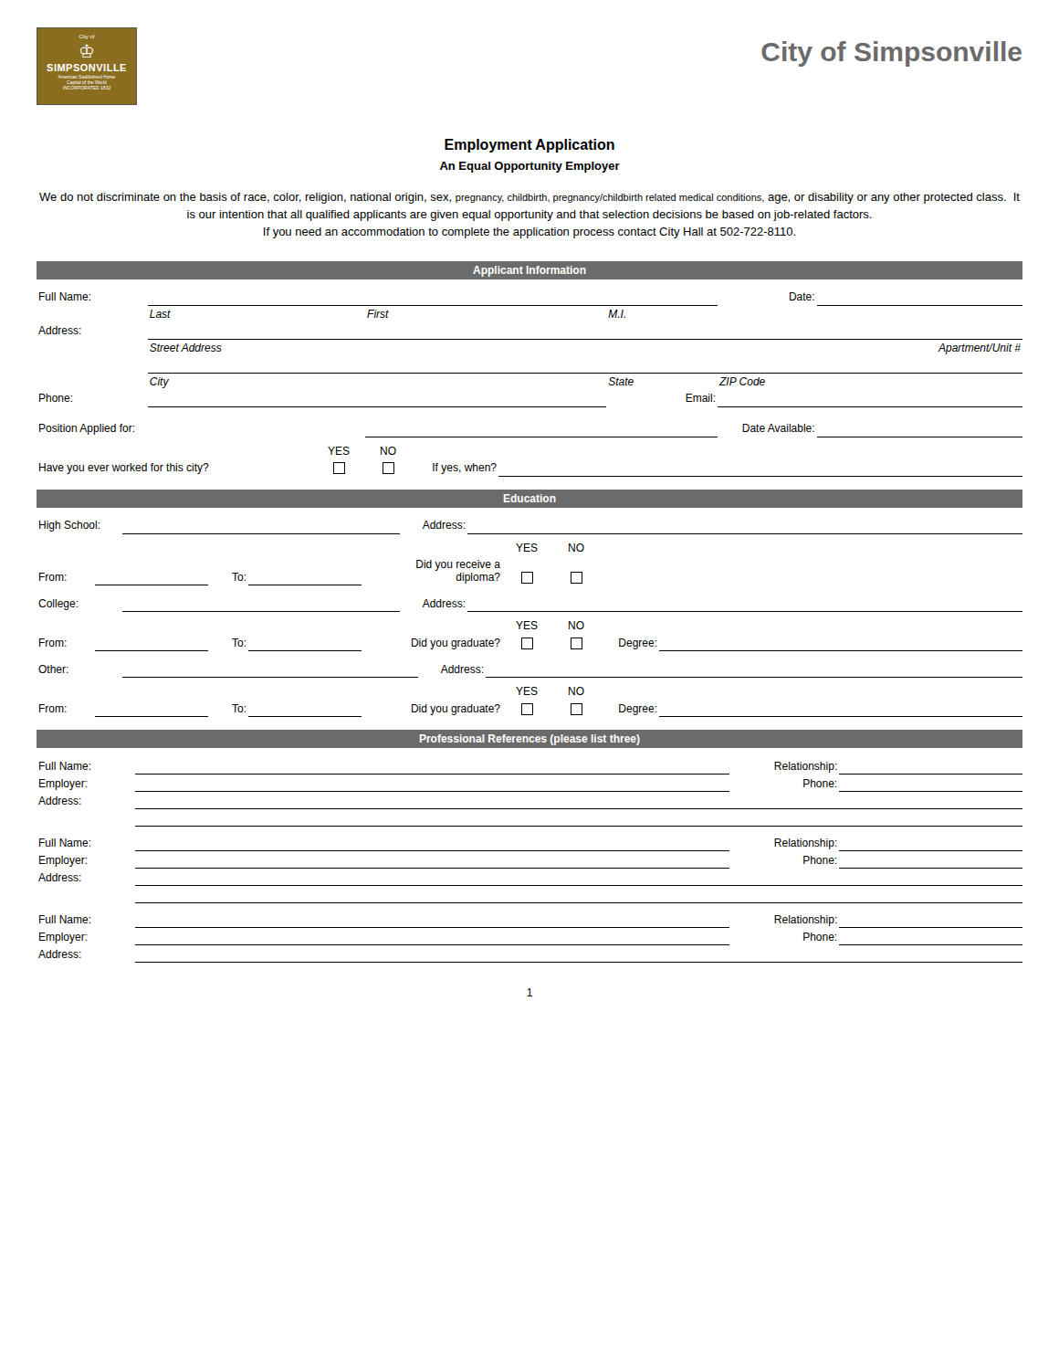City of
♔
SIMPSONVILLE
American Saddlebred Horse
Capital of the World
INCORPORATED 1832
City of Simpsonville
Employment Application
An Equal Opportunity Employer
We do not discriminate on the basis of race, color, religion, national origin, sex, pregnancy, childbirth, pregnancy/childbirth related medical conditions, age, or disability or any other protected class. It is our intention that all qualified applicants are given equal opportunity and that selection decisions be based on job-related factors.
If you need an accommodation to complete the application process contact City Hall at 502-722-8110.
Applicant Information
| Full Name: | | | | Date: | |
| | Last | First | M.I. | | |
| Address: | |
| | Street Address | Apartment/Unit # |
| | City | State | ZIP Code |
| Phone: | | Email: | |
| Position Applied for: | | Date Available: | |
| | YES | NO | | |
| Have you ever worked for this city? | | | If yes, when? | |
Education
| High School: | | Address: | |
| | | | | | YES | NO | |
| From: | | To: | | Did you receive a diploma? | | | |
| College: | | Address: | |
| | | | | | YES | NO | | |
| From: | | To: | | Did you graduate? | | | Degree: | |
| Other: | | Address: | |
| | | | | | YES | NO | | |
| From: | | To: | | Did you graduate? | | | Degree: | |
Professional References (please list three)
| Full Name: | | Relationship: | |
| Employer: | | Phone: | |
| Address: | |
| Full Name: | | Relationship: | |
| Employer: | | Phone: | |
| Address: | |
| Full Name: | | Relationship: | |
| Employer: | | Phone: | |
| Address: | |
1